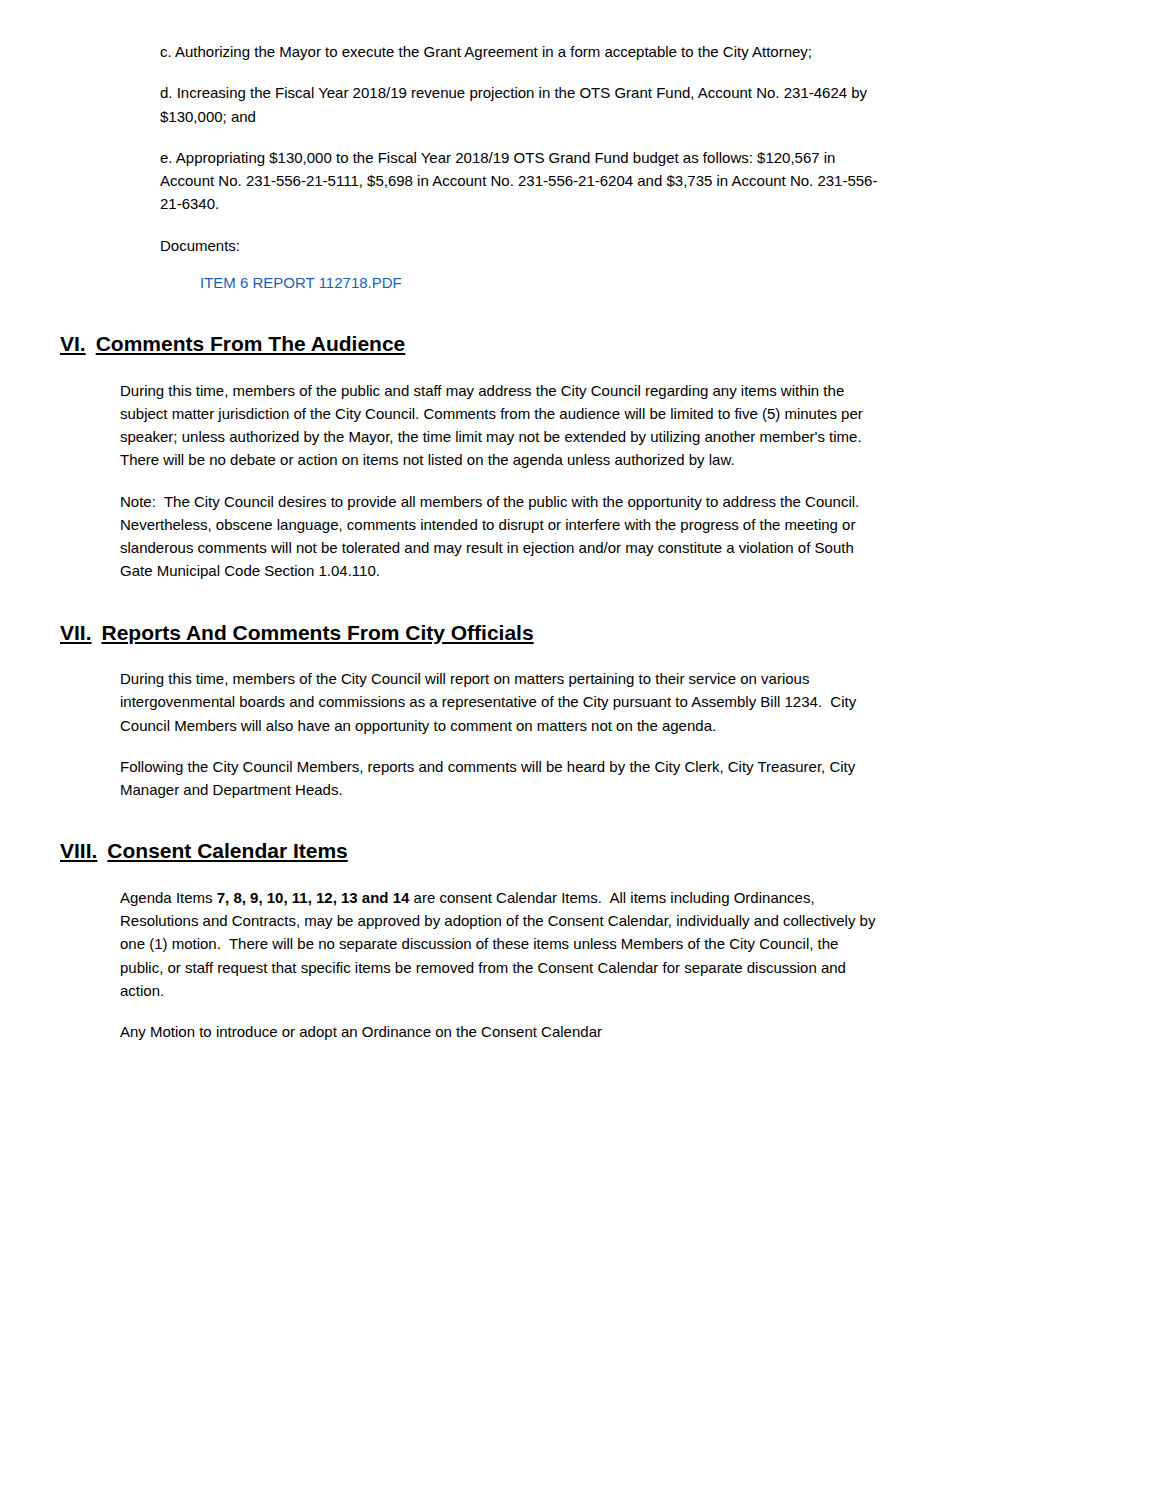c. Authorizing the Mayor to execute the Grant Agreement in a form acceptable to the City Attorney;
d. Increasing the Fiscal Year 2018/19 revenue projection in the OTS Grant Fund, Account No. 231-4624 by $130,000; and
e. Appropriating $130,000 to the Fiscal Year 2018/19 OTS Grand Fund budget as follows: $120,567 in Account No. 231-556-21-5111, $5,698 in Account No. 231-556-21-6204 and $3,735 in Account No. 231-556-21-6340.
Documents:
ITEM 6 REPORT 112718.PDF
VI. Comments From The Audience
During this time, members of the public and staff may address the City Council regarding any items within the subject matter jurisdiction of the City Council. Comments from the audience will be limited to five (5) minutes per speaker; unless authorized by the Mayor, the time limit may not be extended by utilizing another member's time. There will be no debate or action on items not listed on the agenda unless authorized by law.
Note: The City Council desires to provide all members of the public with the opportunity to address the Council. Nevertheless, obscene language, comments intended to disrupt or interfere with the progress of the meeting or slanderous comments will not be tolerated and may result in ejection and/or may constitute a violation of South Gate Municipal Code Section 1.04.110.
VII. Reports And Comments From City Officials
During this time, members of the City Council will report on matters pertaining to their service on various intergovenmental boards and commissions as a representative of the City pursuant to Assembly Bill 1234. City Council Members will also have an opportunity to comment on matters not on the agenda.
Following the City Council Members, reports and comments will be heard by the City Clerk, City Treasurer, City Manager and Department Heads.
VIII. Consent Calendar Items
Agenda Items 7, 8, 9, 10, 11, 12, 13 and 14 are consent Calendar Items. All items including Ordinances, Resolutions and Contracts, may be approved by adoption of the Consent Calendar, individually and collectively by one (1) motion. There will be no separate discussion of these items unless Members of the City Council, the public, or staff request that specific items be removed from the Consent Calendar for separate discussion and action.
Any Motion to introduce or adopt an Ordinance on the Consent Calendar